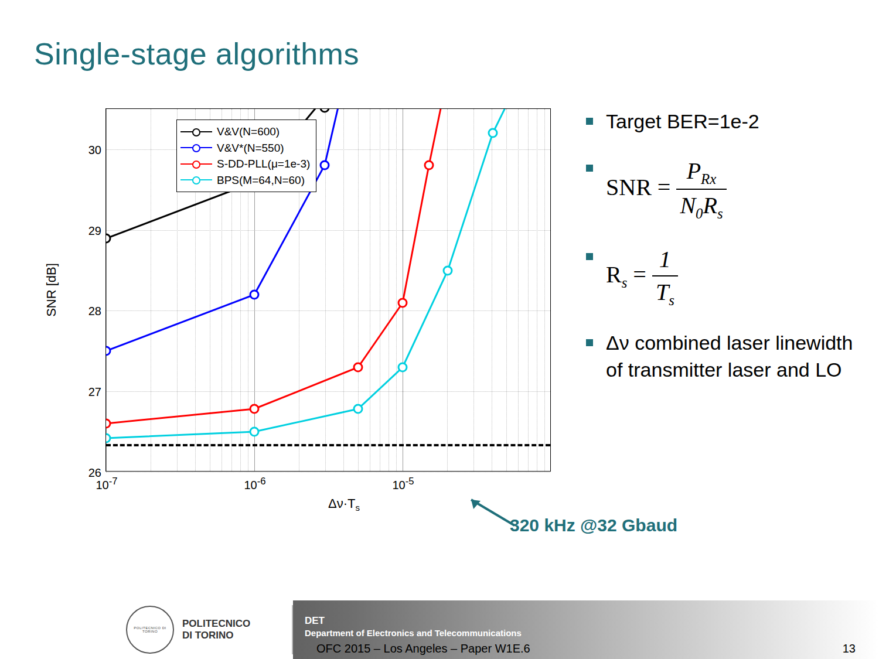Single-stage algorithms
SNR [dB]
26
27
28
29
30
10-7
10-6
10-5
V&V(N=600)
V&V*(N=550)
S-DD-PLL(μ=1e-3)
BPS(M=64,N=60)
Δν·Ts
320 kHz @32 Gbaud
Target BER=1e-2
SNR = PRx N0 Rs
Rs = 1 Ts
Δν combined laser linewidth of transmitter laser and LO
POLITECNICO
DI TORINO
DET
Department of Electronics and Telecommunications
OFC 2015 – Los Angeles – Paper W1E.6
13